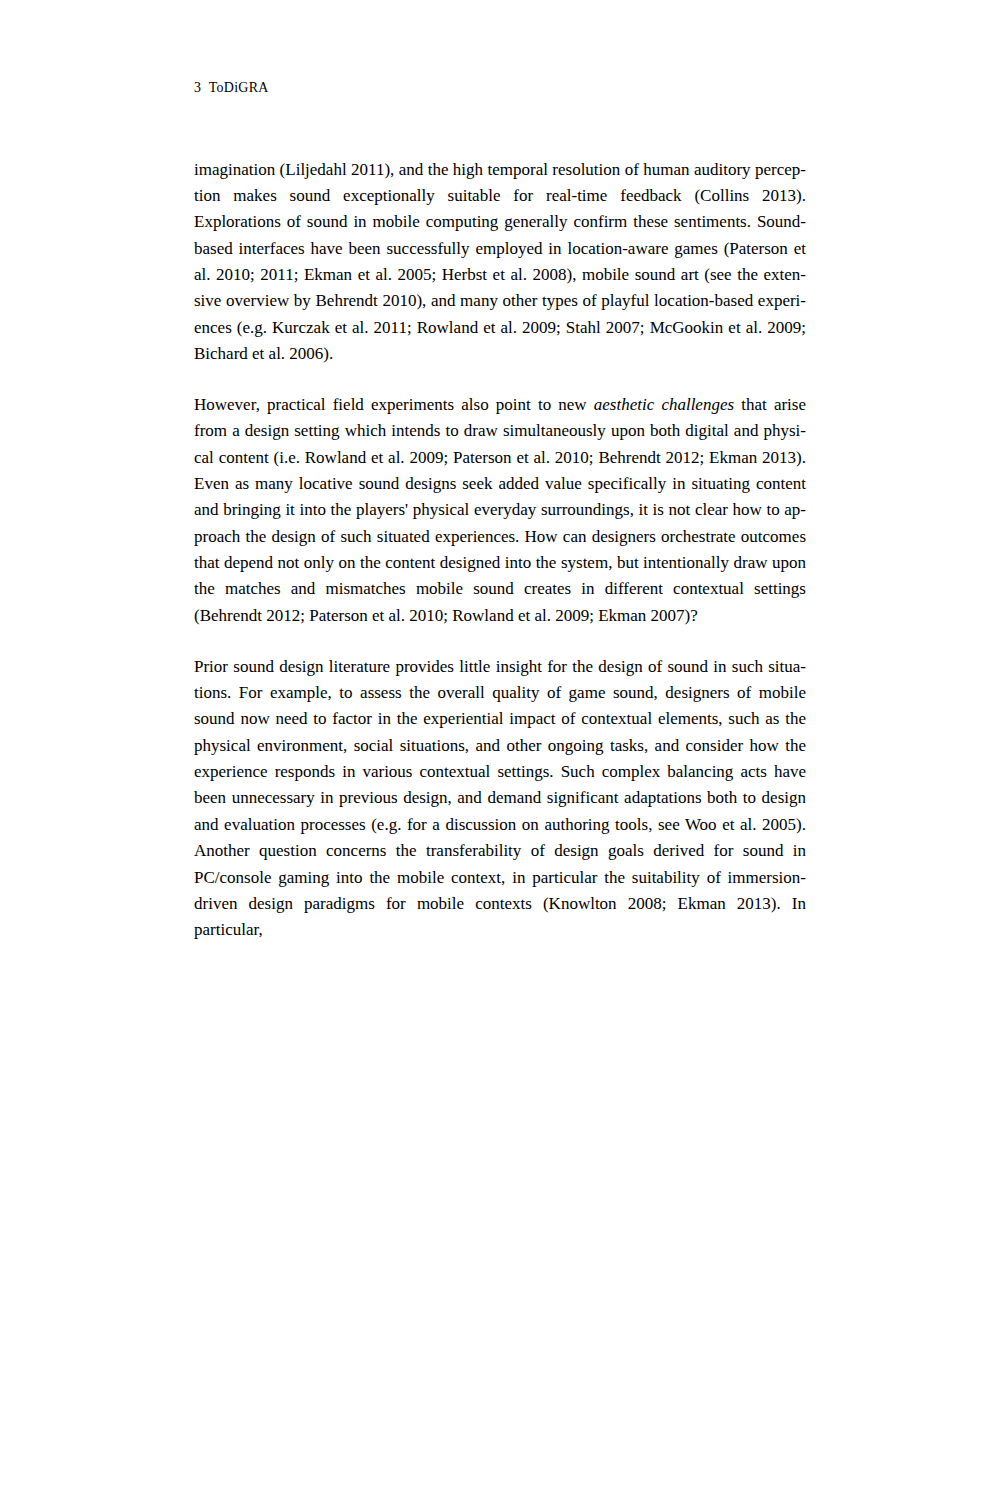3 ToDiGRA
imagination (Liljedahl 2011), and the high temporal resolution of human auditory perception makes sound exceptionally suitable for real-time feedback (Collins 2013). Explorations of sound in mobile computing generally confirm these sentiments. Sound-based interfaces have been successfully employed in location-aware games (Paterson et al. 2010; 2011; Ekman et al. 2005; Herbst et al. 2008), mobile sound art (see the extensive overview by Behrendt 2010), and many other types of playful location-based experiences (e.g. Kurczak et al. 2011; Rowland et al. 2009; Stahl 2007; McGookin et al. 2009; Bichard et al. 2006).
However, practical field experiments also point to new aesthetic challenges that arise from a design setting which intends to draw simultaneously upon both digital and physical content (i.e. Rowland et al. 2009; Paterson et al. 2010; Behrendt 2012; Ekman 2013). Even as many locative sound designs seek added value specifically in situating content and bringing it into the players' physical everyday surroundings, it is not clear how to approach the design of such situated experiences. How can designers orchestrate outcomes that depend not only on the content designed into the system, but intentionally draw upon the matches and mismatches mobile sound creates in different contextual settings (Behrendt 2012; Paterson et al. 2010; Rowland et al. 2009; Ekman 2007)?
Prior sound design literature provides little insight for the design of sound in such situations. For example, to assess the overall quality of game sound, designers of mobile sound now need to factor in the experiential impact of contextual elements, such as the physical environment, social situations, and other ongoing tasks, and consider how the experience responds in various contextual settings. Such complex balancing acts have been unnecessary in previous design, and demand significant adaptations both to design and evaluation processes (e.g. for a discussion on authoring tools, see Woo et al. 2005). Another question concerns the transferability of design goals derived for sound in PC/console gaming into the mobile context, in particular the suitability of immersion-driven design paradigms for mobile contexts (Knowlton 2008; Ekman 2013). In particular,